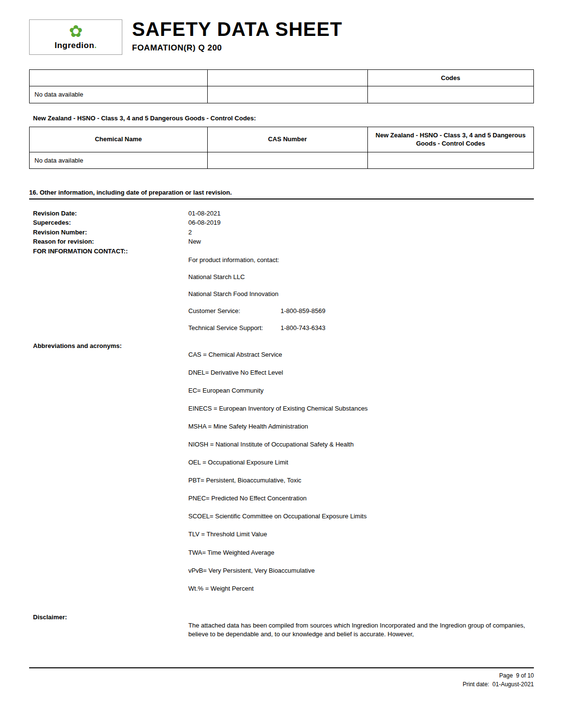✿
Ingredion.
SAFETY DATA SHEET
FOAMATION(R) Q 200
| | | Codes |
| No data available | | |
New Zealand - HSNO - Class 3, 4 and 5 Dangerous Goods - Control Codes:
| Chemical Name | CAS Number | New Zealand - HSNO - Class 3, 4 and 5 Dangerous Goods - Control Codes |
| --- | --- | --- |
| No data available | | |
16. Other information, including date of preparation or last revision.
Revision Date:
01-08-2021
Supercedes:
06-08-2019
Revision Number:
2
Reason for revision:
New
FOR INFORMATION CONTACT::
For product information, contact:
National Starch LLC
National Starch Food Innovation
Customer Service: 1-800-859-8569 Technical Service Support: 1-800-743-6343
Abbreviations and acronyms:
CAS = Chemical Abstract Service
DNEL= Derivative No Effect Level
EC= European Community
EINECS = European Inventory of Existing Chemical Substances
MSHA = Mine Safety Health Administration
NIOSH = National Institute of Occupational Safety & Health
OEL = Occupational Exposure Limit
PBT= Persistent, Bioaccumulative, Toxic
PNEC= Predicted No Effect Concentration
SCOEL= Scientific Committee on Occupational Exposure Limits
TLV = Threshold Limit Value
TWA= Time Weighted Average
vPvB= Very Persistent, Very Bioaccumulative
Wt.% = Weight Percent
Disclaimer:
The attached data has been compiled from sources which Ingredion Incorporated and the Ingredion group of companies, believe to be dependable and, to our knowledge and belief is accurate. However,
Page 9 of 10
Print date: 01-August-2021